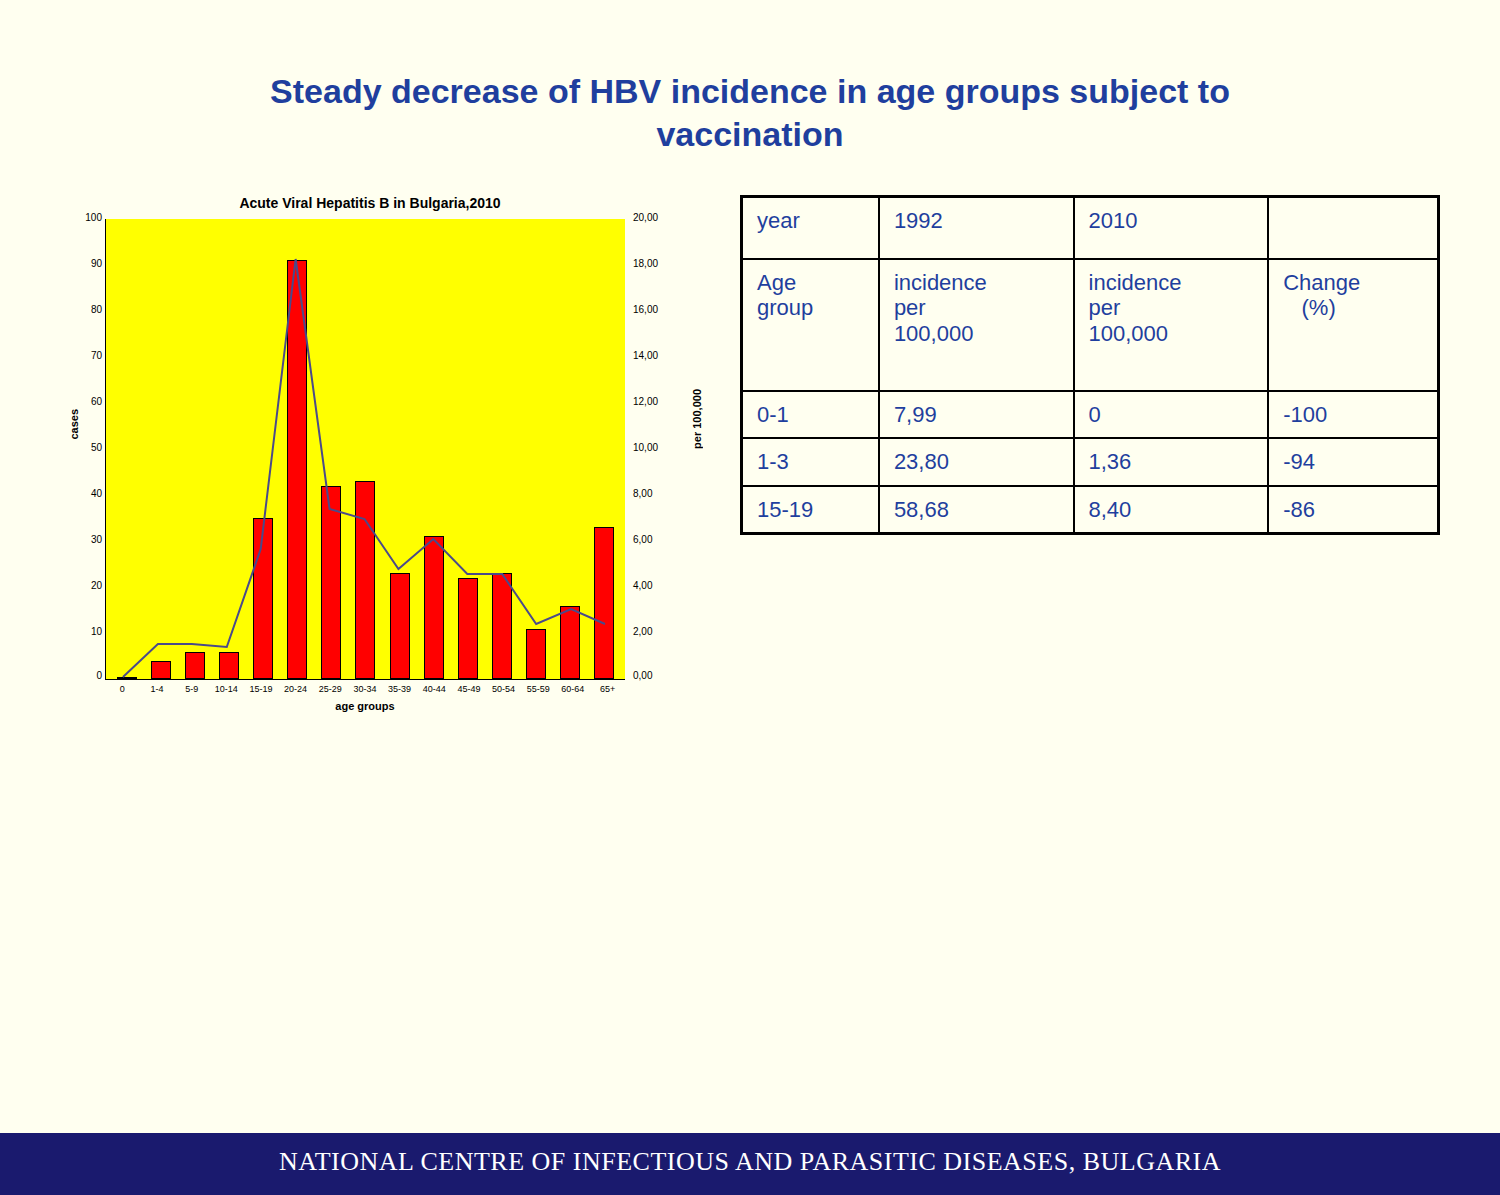Steady decrease of HBV incidence in age groups subject to
vaccination
Acute Viral Hepatitis B in Bulgaria,2010
100
90
80
70
60
50
40
30
20
10
0
20,00
18,00
16,00
14,00
12,00
10,00
8,00
6,00
4,00
2,00
0,00
cases
per 100,000
01-45-910-1415-19 20-2425-2930-3435-3940-44 45-4950-5455-5960-6465+
age groups
| year | 1992 | 2010 | |
| Age group | incidence per 100,000 | incidence per 100,000 | Change (%) |
| 0-1 | 7,99 | 0 | -100 |
| 1-3 | 23,80 | 1,36 | -94 |
| 15-19 | 58,68 | 8,40 | -86 |
NATIONAL CENTRE OF INFECTIOUS AND PARASITIC DISEASES, BULGARIA